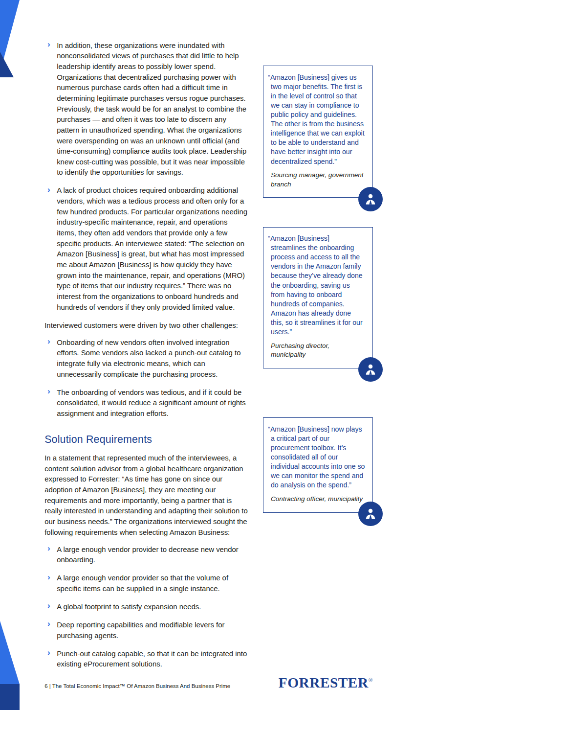In addition, these organizations were inundated with nonconsolidated views of purchases that did little to help leadership identify areas to possibly lower spend. Organizations that decentralized purchasing power with numerous purchase cards often had a difficult time in determining legitimate purchases versus rogue purchases. Previously, the task would be for an analyst to combine the purchases — and often it was too late to discern any pattern in unauthorized spending. What the organizations were overspending on was an unknown until official (and time-consuming) compliance audits took place. Leadership knew cost-cutting was possible, but it was near impossible to identify the opportunities for savings.
A lack of product choices required onboarding additional vendors, which was a tedious process and often only for a few hundred products. For particular organizations needing industry-specific maintenance, repair, and operations items, they often add vendors that provide only a few specific products. An interviewee stated: “The selection on Amazon [Business] is great, but what has most impressed me about Amazon [Business] is how quickly they have grown into the maintenance, repair, and operations (MRO) type of items that our industry requires.” There was no interest from the organizations to onboard hundreds and hundreds of vendors if they only provided limited value.
Interviewed customers were driven by two other challenges:
Onboarding of new vendors often involved integration efforts. Some vendors also lacked a punch-out catalog to integrate fully via electronic means, which can unnecessarily complicate the purchasing process.
The onboarding of vendors was tedious, and if it could be consolidated, it would reduce a significant amount of rights assignment and integration efforts.
Solution Requirements
In a statement that represented much of the interviewees, a content solution advisor from a global healthcare organization expressed to Forrester: “As time has gone on since our adoption of Amazon [Business], they are meeting our requirements and more importantly, being a partner that is really interested in understanding and adapting their solution to our business needs.” The organizations interviewed sought the following requirements when selecting Amazon Business:
A large enough vendor provider to decrease new vendor onboarding.
A large enough vendor provider so that the volume of specific items can be supplied in a single instance.
A global footprint to satisfy expansion needs.
Deep reporting capabilities and modifiable levers for purchasing agents.
Punch-out catalog capable, so that it can be integrated into existing eProcurement solutions.
“Amazon [Business] gives us two major benefits. The first is in the level of control so that we can stay in compliance to public policy and guidelines. The other is from the business intelligence that we can exploit to be able to understand and have better insight into our decentralized spend.”
Sourcing manager, government branch
“Amazon [Business] streamlines the onboarding process and access to all the vendors in the Amazon family because they’ve already done the onboarding, saving us from having to onboard hundreds of companies. Amazon has already done this, so it streamlines it for our users.”
Purchasing director, municipality
“Amazon [Business] now plays a critical part of our procurement toolbox. It’s consolidated all of our individual accounts into one so we can monitor the spend and do analysis on the spend.”
Contracting officer, municipality
6 | The Total Economic Impact™ Of Amazon Business And Business Prime
FORRESTER®